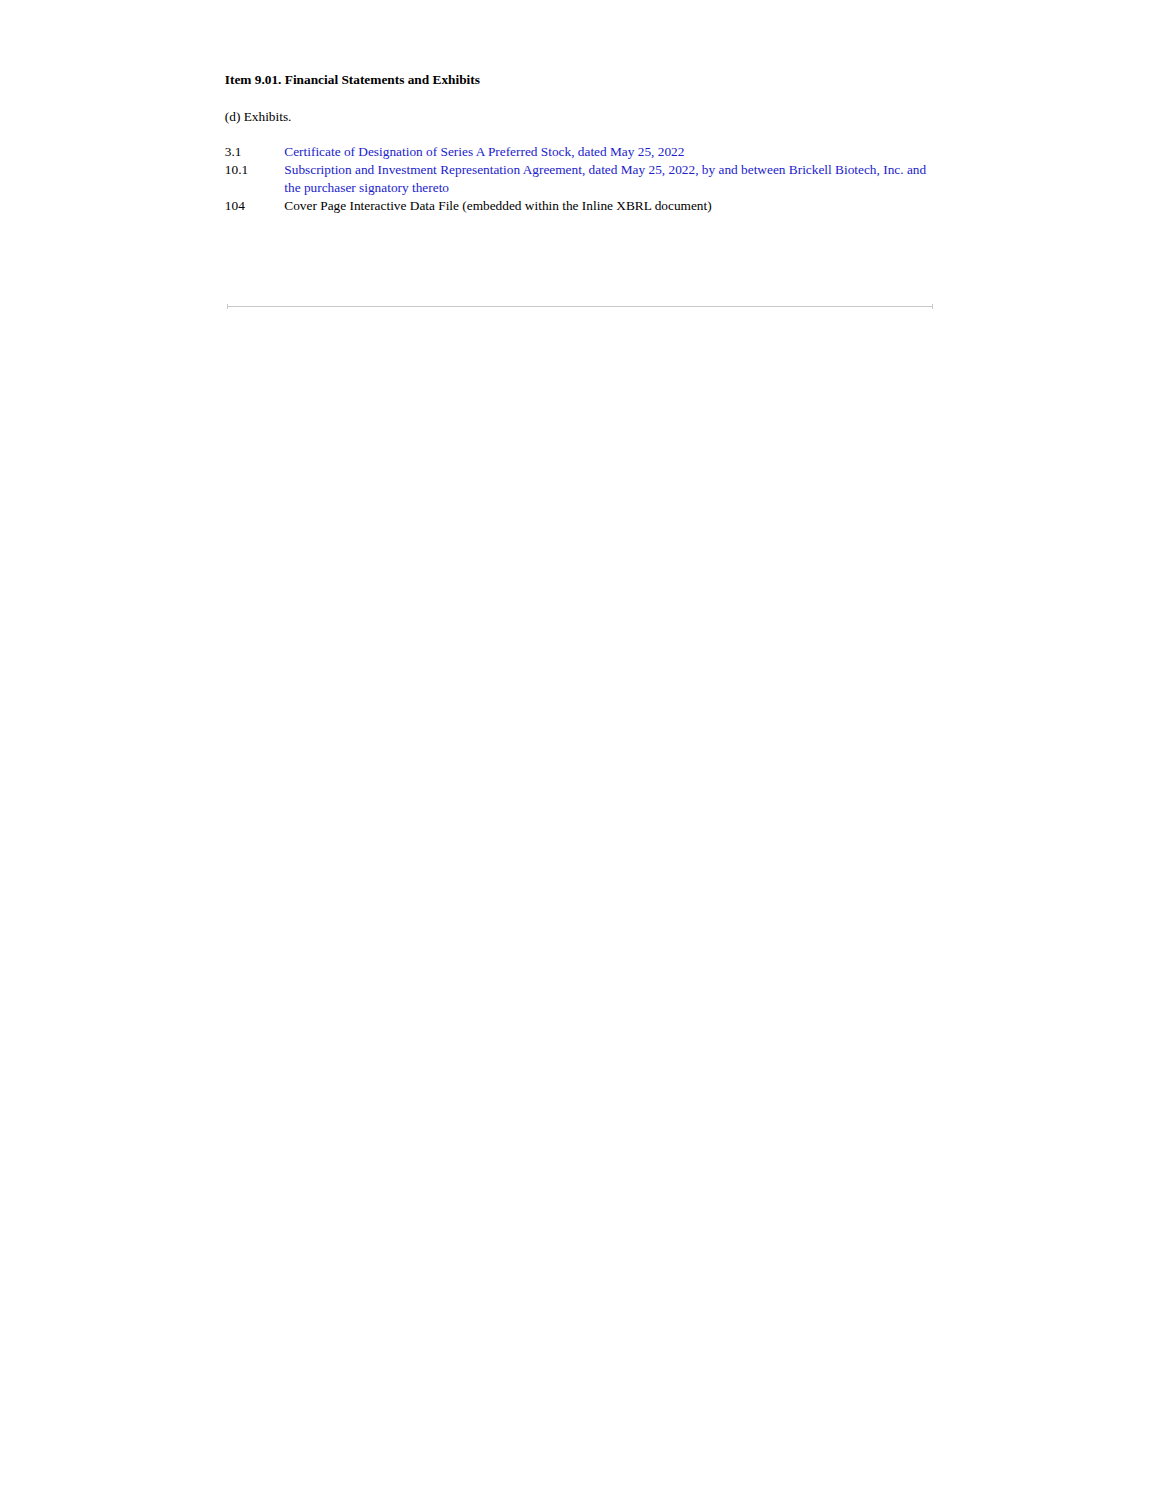Item 9.01. Financial Statements and Exhibits
(d) Exhibits.
| 3.1 | Certificate of Designation of Series A Preferred Stock, dated May 25, 2022 |
| 10.1 | Subscription and Investment Representation Agreement, dated May 25, 2022, by and between Brickell Biotech, Inc. and the purchaser signatory thereto |
| 104 | Cover Page Interactive Data File (embedded within the Inline XBRL document) |